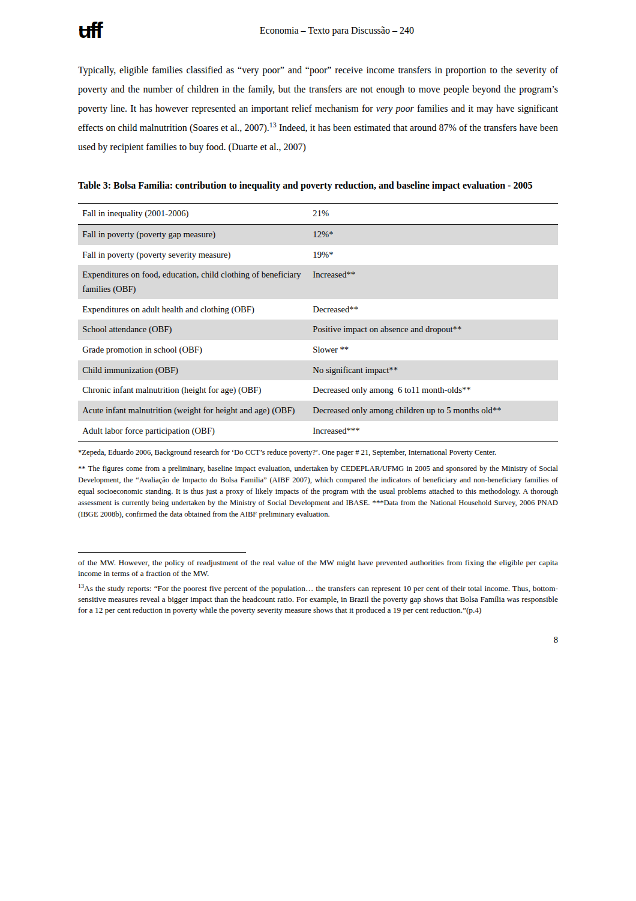uff
Economia – Texto para Discussão – 240
Typically, eligible families classified as “very poor” and “poor” receive income transfers in proportion to the severity of poverty and the number of children in the family, but the transfers are not enough to move people beyond the program’s poverty line. It has however represented an important relief mechanism for very poor families and it may have significant effects on child malnutrition (Soares et al., 2007).13 Indeed, it has been estimated that around 87% of the transfers have been used by recipient families to buy food. (Duarte et al., 2007)
Table 3: Bolsa Familia: contribution to inequality and poverty reduction, and baseline impact evaluation - 2005
| Fall in inequality (2001-2006) | 21% |
| Fall in poverty (poverty gap measure) | 12%* |
| Fall in poverty (poverty severity measure) | 19%* |
| Expenditures on food, education, child clothing of beneficiary families (OBF) | Increased** |
| Expenditures on adult health and clothing (OBF) | Decreased** |
| School attendance (OBF) | Positive impact on absence and dropout** |
| Grade promotion in school (OBF) | Slower ** |
| Child immunization (OBF) | No significant impact** |
| Chronic infant malnutrition (height for age) (OBF) | Decreased only among 6 to11 month-olds** |
| Acute infant malnutrition (weight for height and age) (OBF) | Decreased only among children up to 5 months old** |
| Adult labor force participation (OBF) | Increased*** |
*Zepeda, Eduardo 2006, Background research for ‘Do CCT’s reduce poverty?’. One pager # 21, September, International Poverty Center.
** The figures come from a preliminary, baseline impact evaluation, undertaken by CEDEPLAR/UFMG in 2005 and sponsored by the Ministry of Social Development, the “Avaliação de Impacto do Bolsa Familia” (AIBF 2007), which compared the indicators of beneficiary and non-beneficiary families of equal socioeconomic standing. It is thus just a proxy of likely impacts of the program with the usual problems attached to this methodology. A thorough assessment is currently being undertaken by the Ministry of Social Development and IBASE. ***Data from the National Household Survey, 2006 PNAD (IBGE 2008b), confirmed the data obtained from the AIBF preliminary evaluation.
of the MW. However, the policy of readjustment of the real value of the MW might have prevented authorities from fixing the eligible per capita income in terms of a fraction of the MW.
13As the study reports: “For the poorest five percent of the population… the transfers can represent 10 per cent of their total income. Thus, bottom-sensitive measures reveal a bigger impact than the headcount ratio. For example, in Brazil the poverty gap shows that Bolsa Família was responsible for a 12 per cent reduction in poverty while the poverty severity measure shows that it produced a 19 per cent reduction.”(p.4)
8